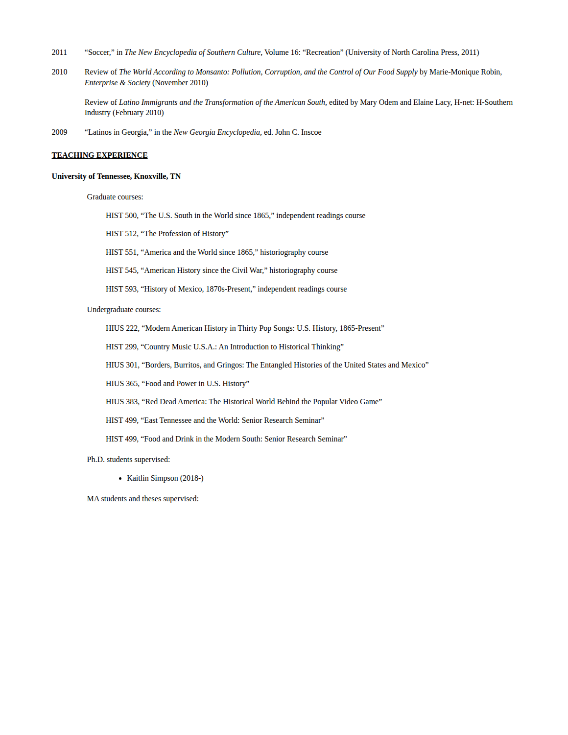2011
“Soccer,” in The New Encyclopedia of Southern Culture, Volume 16: “Recreation” (University of North Carolina Press, 2011)
2010
Review of The World According to Monsanto: Pollution, Corruption, and the Control of Our Food Supply by Marie-Monique Robin, Enterprise & Society (November 2010)
Review of Latino Immigrants and the Transformation of the American South, edited by Mary Odem and Elaine Lacy, H-net: H-Southern Industry (February 2010)
2009
“Latinos in Georgia,” in the New Georgia Encyclopedia, ed. John C. Inscoe
TEACHING EXPERIENCE
University of Tennessee, Knoxville, TN
Graduate courses:
HIST 500, “The U.S. South in the World since 1865,” independent readings course
HIST 512, “The Profession of History”
HIST 551, “America and the World since 1865,” historiography course
HIST 545, “American History since the Civil War,” historiography course
HIST 593, “History of Mexico, 1870s-Present,” independent readings course
Undergraduate courses:
HIUS 222, “Modern American History in Thirty Pop Songs: U.S. History, 1865-Present”
HIST 299, “Country Music U.S.A.: An Introduction to Historical Thinking”
HIUS 301, “Borders, Burritos, and Gringos: The Entangled Histories of the United States and Mexico”
HIUS 365, “Food and Power in U.S. History”
HIUS 383, “Red Dead America: The Historical World Behind the Popular Video Game”
HIST 499, “East Tennessee and the World: Senior Research Seminar”
HIST 499, “Food and Drink in the Modern South: Senior Research Seminar”
Ph.D. students supervised:
Kaitlin Simpson (2018-)
MA students and theses supervised: